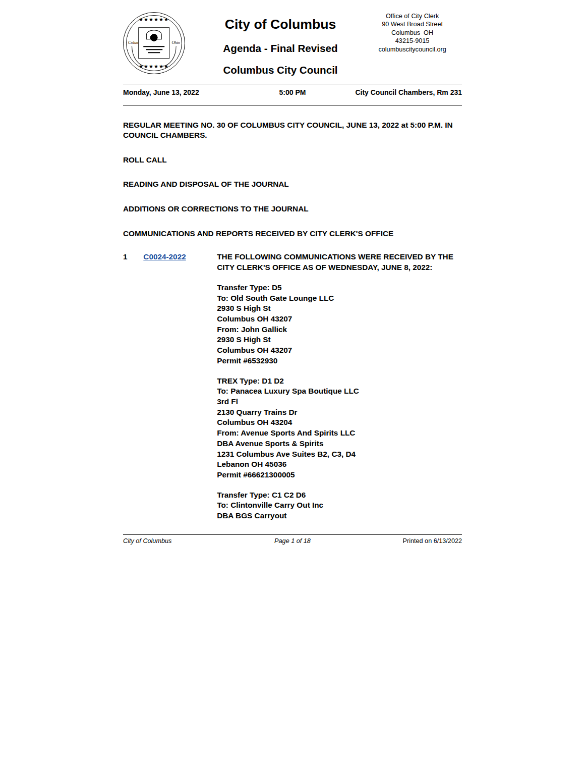★★★★★★
Columbus
Ohio
★★★★★★
City of Columbus
Agenda - Final Revised
Columbus City Council
Office of City Clerk
90 West Broad Street
Columbus OH
43215-9015
columbuscitycouncil.org
Monday, June 13, 2022
5:00 PM
City Council Chambers, Rm 231
REGULAR MEETING NO. 30 OF COLUMBUS CITY COUNCIL, JUNE 13, 2022 at 5:00 P.M. IN COUNCIL CHAMBERS.
ROLL CALL
READING AND DISPOSAL OF THE JOURNAL
ADDITIONS OR CORRECTIONS TO THE JOURNAL
COMMUNICATIONS AND REPORTS RECEIVED BY CITY CLERK'S OFFICE
1
C0024-2022
THE FOLLOWING COMMUNICATIONS WERE RECEIVED BY THE CITY CLERK'S OFFICE AS OF WEDNESDAY, JUNE 8, 2022:
Transfer Type: D5
To: Old South Gate Lounge LLC
2930 S High St
Columbus OH 43207
From: John Gallick
2930 S High St
Columbus OH 43207
Permit #6532930
TREX Type: D1 D2
To: Panacea Luxury Spa Boutique LLC
3rd Fl
2130 Quarry Trains Dr
Columbus OH 43204
From: Avenue Sports And Spirits LLC
DBA Avenue Sports & Spirits
1231 Columbus Ave Suites B2, C3, D4
Lebanon OH 45036
Permit #66621300005
Transfer Type: C1 C2 D6
To: Clintonville Carry Out Inc
DBA BGS Carryout
City of Columbus
Page 1 of 18
Printed on 6/13/2022